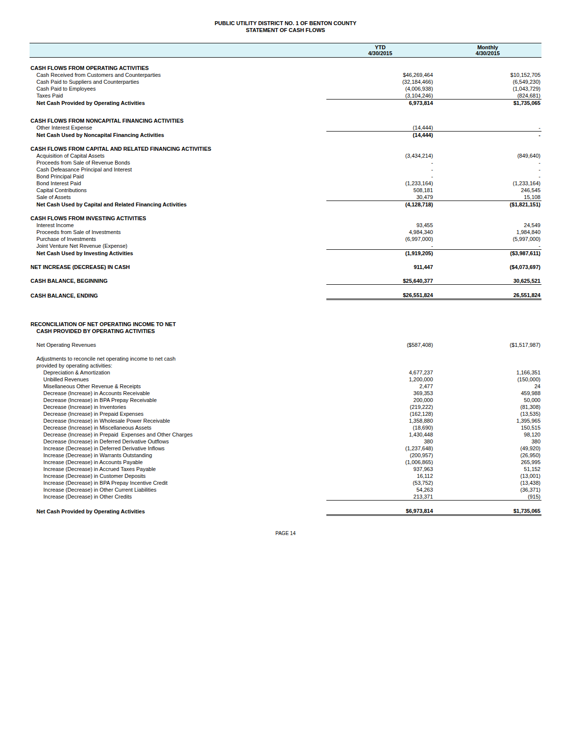PUBLIC UTILITY DISTRICT NO. 1 OF BENTON COUNTY
STATEMENT OF CASH FLOWS
| | YTD 4/30/2015 | Monthly 4/30/2015 |
| CASH FLOWS FROM OPERATING ACTIVITIES | | |
| Cash Received from Customers and Counterparties | $46,269,464 | $10,152,705 |
| Cash Paid to Suppliers and Counterparties | (32,184,466) | (6,549,230) |
| Cash Paid to Employees | (4,006,938) | (1,043,729) |
| Taxes Paid | (3,104,246) | (824,681) |
| Net Cash Provided by Operating Activities | 6,973,814 | $1,735,065 |
| CASH FLOWS FROM NONCAPITAL FINANCING ACTIVITIES | | |
| Other Interest Expense | (14,444) | - |
| Net Cash Used by Noncapital Financing Activities | (14,444) | - |
| CASH FLOWS FROM CAPITAL AND RELATED FINANCING ACTIVITIES | | |
| Acquisition of Capital Assets | (3,434,214) | (849,640) |
| Proceeds from Sale of Revenue Bonds | - | - |
| Cash Defeasance Principal and Interest | - | - |
| Bond Principal Paid | - | - |
| Bond Interest Paid | (1,233,164) | (1,233,164) |
| Capital Contributions | 508,181 | 246,545 |
| Sale of Assets | 30,479 | 15,108 |
| Net Cash Used by Capital and Related Financing Activities | (4,128,718) | ($1,821,151) |
| CASH FLOWS FROM INVESTING ACTIVITIES | | |
| Interest Income | 93,455 | 24,549 |
| Proceeds from Sale of Investments | 4,984,340 | 1,984,840 |
| Purchase of Investments | (6,997,000) | (5,997,000) |
| Joint Venture Net Revenue (Expense) | - | - |
| Net Cash Used by Investing Activities | (1,919,205) | ($3,987,611) |
| NET INCREASE (DECREASE) IN CASH | 911,447 | ($4,073,697) |
| CASH BALANCE, BEGINNING | $25,640,377 | 30,625,521 |
| CASH BALANCE, ENDING | $26,551,824 | 26,551,824 |
| RECONCILIATION OF NET OPERATING INCOME TO NET | | |
| CASH PROVIDED BY OPERATING ACTIVITIES | | |
| Net Operating Revenues | ($587,408) | ($1,517,987) |
| Adjustments to reconcile net operating income to net cash | | |
| provided by operating activities: | | |
| Depreciation & Amortization | 4,677,237 | 1,166,351 |
| Unbilled Revenues | 1,200,000 | (150,000) |
| Misellaneous Other Revenue & Receipts | 2,477 | 24 |
| Decrease (Increase) in Accounts Receivable | 369,353 | 459,988 |
| Decrease (Increase) in BPA Prepay Receivable | 200,000 | 50,000 |
| Decrease (Increase) in Inventories | (219,222) | (81,308) |
| Decrease (Increase) in Prepaid Expenses | (162,128) | (13,535) |
| Decrease (Increase) in Wholesale Power Receivable | 1,358,880 | 1,395,965 |
| Decrease (Increase) in Miscellaneous Assets | (18,690) | 150,515 |
| Decrease (Increase) in Prepaid Expenses and Other Charges | 1,430,448 | 98,120 |
| Decrease (Increase) in Deferred Derivative Outflows | 380 | 380 |
| Increase (Decrease) in Deferred Derivative Inflows | (1,237,648) | (49,920) |
| Increase (Decrease) in Warrants Outstanding | (200,957) | (26,950) |
| Increase (Decrease) in Accounts Payable | (1,006,865) | 265,995 |
| Increase (Decrease) in Accrued Taxes Payable | 937,963 | 51,152 |
| Increase (Decrease) in Customer Deposits | 16,112 | (13,001) |
| Increase (Decrease) in BPA Prepay Incentive Credit | (53,752) | (13,438) |
| Increase (Decrease) in Other Current Liabilities | 54,263 | (36,371) |
| Increase (Decrease) in Other Credits | 213,371 | (915) |
| Net Cash Provided by Operating Activities | $6,973,814 | $1,735,065 |
PAGE 14